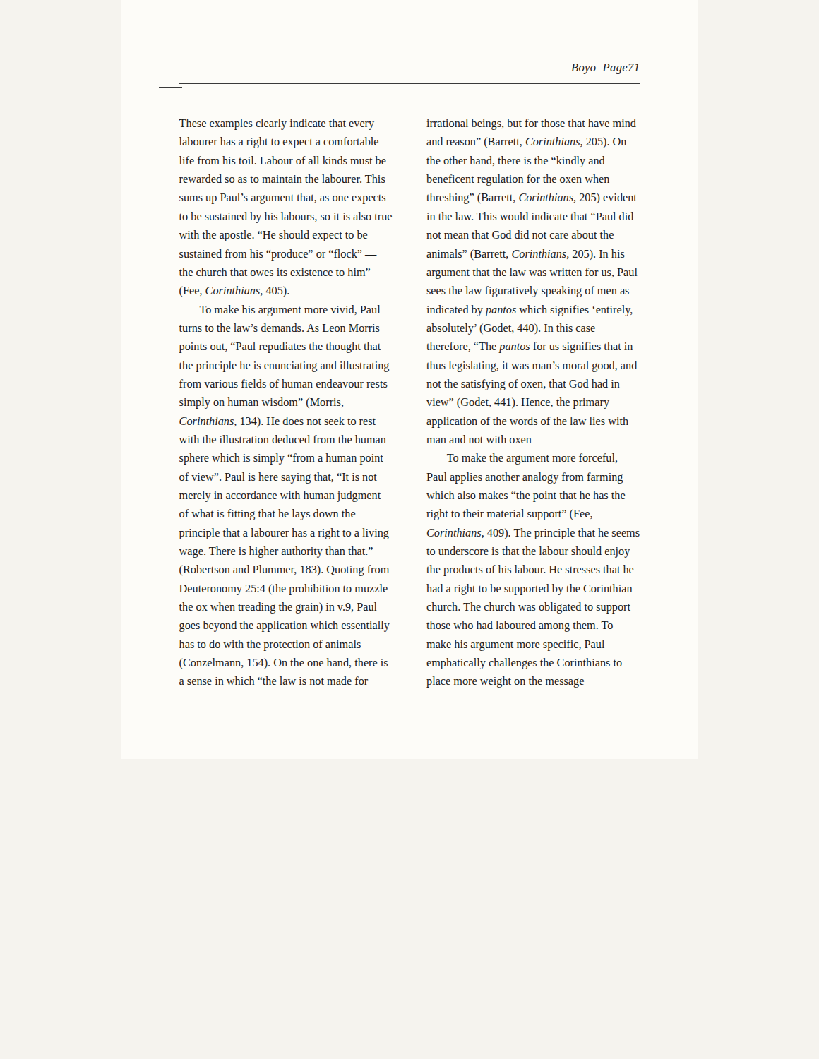Boyo Page71
These examples clearly indicate that every labourer has a right to expect a comfortable life from his toil. Labour of all kinds must be rewarded so as to maintain the labourer. This sums up Paul’s argument that, as one expects to be sustained by his labours, so it is also true with the apostle. “He should expect to be sustained from his “produce” or “flock” — the church that owes its existence to him” (Fee, Corinthians, 405).
To make his argument more vivid, Paul turns to the law’s demands. As Leon Morris points out, “Paul repudiates the thought that the principle he is enunciating and illustrating from various fields of human endeavour rests simply on human wisdom” (Morris, Corinthians, 134). He does not seek to rest with the illustration deduced from the human sphere which is simply “from a human point of view”. Paul is here saying that, “It is not merely in accordance with human judgment of what is fitting that he lays down the principle that a labourer has a right to a living wage. There is higher authority than that.” (Robertson and Plummer, 183). Quoting from Deuteronomy 25:4 (the prohibition to muzzle the ox when treading the grain) in v.9, Paul goes beyond the application which essentially has to do with the protection of animals (Conzelmann, 154). On the one hand, there is a sense in which “the law is not made for irrational beings, but for those that have mind and reason” (Barrett, Corinthians, 205). On the other hand, there is the “kindly and beneficent regulation for the oxen when threshing” (Barrett, Corinthians, 205) evident in the law. This would indicate that “Paul did not mean that God did not care about the animals” (Barrett, Corinthians, 205). In his argument that the law was written for us, Paul sees the law figuratively speaking of men as indicated by pantos which signifies ‘entirely, absolutely’ (Godet, 440). In this case therefore, “The pantos for us signifies that in thus legislating, it was man’s moral good, and not the satisfying of oxen, that God had in view” (Godet, 441). Hence, the primary application of the words of the law lies with man and not with oxen
To make the argument more forceful, Paul applies another analogy from farming which also makes “the point that he has the right to their material support” (Fee, Corinthians, 409). The principle that he seems to underscore is that the labour should enjoy the products of his labour. He stresses that he had a right to be supported by the Corinthian church. The church was obligated to support those who had laboured among them. To make his argument more specific, Paul emphatically challenges the Corinthians to place more weight on the message